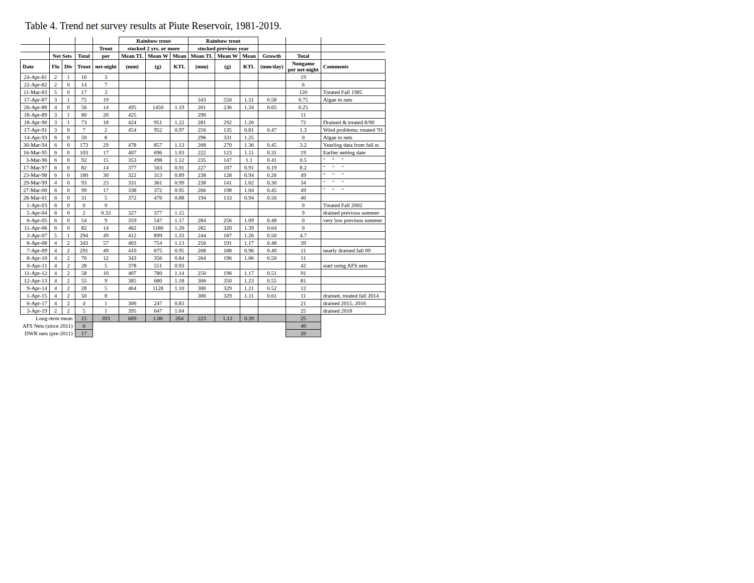Table 4. Trend net survey results at Piute Reservoir, 1981-2019.
| | | | | Rainbow trout | Rainbow trout | | | |
| --- | --- | --- | --- | --- | --- | --- | --- | --- |
| | | | Trout | stocked 2 yrs. or more | stocked previous year | | | |
| | Net Sets | Total | per | Mean TL | Mean W | Mean | Mean TL | Mean W | Mean | Growth | Total | |
| Date | Flo | Div | Trout | net-night | (mm) | (g) | KTL | (mm) | (g) | KTL | (mm/day) | Nongame per net-night | Comments |
| 24-Apr-81 | 2 | 1 | 10 | 3 | | | | | | | | 19 | |
| 22-Apr-82 | 2 | 0 | 14 | 7 | | | | | | | | 6 | |
| 11-Mar-83 | 5 | 0 | 17 | 3 | | | | | | | | 120 | Treated Fall 1985 |
| 17-Apr-87 | 3 | 1 | 75 | 19 | | | | 343 | 550 | 1.31 | 0.58 | 0.75 | Algae in nets |
| 26-Apr-88 | 4 | 0 | 56 | 14 | 495 | 1450 | 1.19 | 261 | 236 | 1.34 | 0.65 | 0.25 | |
| 18-Apr-89 | 3 | 1 | 80 | 20 | 425 | | | 290 | | | | 11 | |
| 18-Apr-90 | 3 | 1 | 73 | 18 | 424 | 951 | 1.22 | 281 | 292 | 1.26 | | 72 | Drained & treated 8/90 |
| 17-Apr-91 | 3 | 0 | 7 | 2 | 454 | 952 | 0.97 | 256 | 135 | 0.81 | 0.47 | 1.3 | Wind problems; treated '91 |
| 14-Apr-93 | 6 | 0 | 50 | 8 | | | | 296 | 331 | 1.25 | | 0 | Algae in nets |
| 30-Mar-94 | 6 | 0 | 173 | 29 | 478 | 857 | 1.13 | 268 | 270 | 1.36 | 0.45 | 3.2 | Yearling data from fall st. |
| 16-Mar-95 | 6 | 0 | 103 | 17 | 407 | 696 | 1.03 | 222 | 123 | 1.11 | 0.31 | 19 | Earlier netting date |
| 3-Mar-96 | 6 | 0 | 92 | 15 | 353 | 498 | 1.12 | 235 | 147 | 1.1 | 0.41 | 0.5 | " " " |
| 17-Mar-97 | 6 | 0 | 82 | 14 | 377 | 563 | 0.91 | 227 | 107 | 0.91 | 0.19 | 8.2 | " " " |
| 23-Mar-98 | 6 | 0 | 180 | 30 | 322 | 313 | 0.89 | 238 | 128 | 0.94 | 0.26 | 49 | " " " |
| 29-Mar-99 | 4 | 0 | 93 | 23 | 331 | 361 | 0.99 | 238 | 141 | 1.02 | 0.30 | 34 | " " " |
| 27-Mar-00 | 6 | 0 | 99 | 17 | 338 | 372 | 0.95 | 266 | 198 | 1.04 | 0.45 | 49 | " " " |
| 28-Mar-01 | 6 | 0 | 31 | 5 | 372 | 476 | 0.88 | 194 | 133 | 0.94 | 0.50 | 40 | |
| 1-Apr-03 | 6 | 0 | 0 | 0 | | | | | | | | 0 | Treated Fall 2002 |
| 5-Apr-04 | 6 | 0 | 2 | 0.33 | 327 | 377 | 1.15 | | | | | 9 | drained previous summer |
| 6-Apr-05 | 6 | 0 | 54 | 9 | 359 | 547 | 1.17 | 284 | 256 | 1.09 | 0.48 | 0 | very low previous summer |
| 11-Apr-06 | 6 | 0 | 82 | 14 | 462 | 1186 | 1.20 | 282 | 320 | 1.39 | 0.64 | 0 | |
| 3-Apr-07 | 5 | 1 | 294 | 49 | 412 | 899 | 1.33 | 244 | 187 | 1.26 | 0.50 | 4.7 | |
| 8-Apr-08 | 4 | 2 | 343 | 57 | 403 | 754 | 1.13 | 250 | 191 | 1.17 | 0.48 | 39 | |
| 7-Apr-09 | 4 | 2 | 291 | 49 | 410 | 675 | 0.95 | 268 | 188 | 0.96 | 0.40 | 11 | nearly drained fall 09 |
| 8-Apr-10 | 4 | 2 | 70 | 12 | 343 | 356 | 0.84 | 264 | 196 | 1.06 | 0.50 | 11 | |
| 6-Apr-11 | 4 | 2 | 28 | 5 | 378 | 551 | 0.93 | | | | | 42 | start using AFS nets |
| 11-Apr-12 | 4 | 2 | 58 | 10 | 407 | 780 | 1.14 | 250 | 196 | 1.17 | 0.51 | 91 | |
| 12-Apr-13 | 4 | 2 | 55 | 9 | 385 | 680 | 1.18 | 306 | 350 | 1.23 | 0.55 | 81 | |
| 9-Apr-14 | 4 | 2 | 28 | 5 | 464 | 1128 | 1.10 | 300 | 329 | 1.21 | 0.52 | 12 | |
| 1-Apr-15 | 4 | 2 | 50 | 8 | | | | 306 | 329 | 1.11 | 0.61 | 11 | drained, treated fall 2014 |
| 6-Apr-17 | 4 | 2 | 4 | 1 | 306 | 247 | 0.83 | | | | | 21 | drained 2015, 2016 |
| 3-Apr-19 | 2 | 2 | 5 | 1 | 395 | 647 | 1.04 | | | | | 25 | drained 2018 |
| Long-term mean | 15 | 393 | 669 | 1.06 | 264 | 223 | 1.12 | 0.39 | | 25 | |
| AFS Nets (since 2011) | 6 | | | | | | | | | 40 | |
| DWR nets (pre-2011) | 17 | | | | | | | | | 20 | |